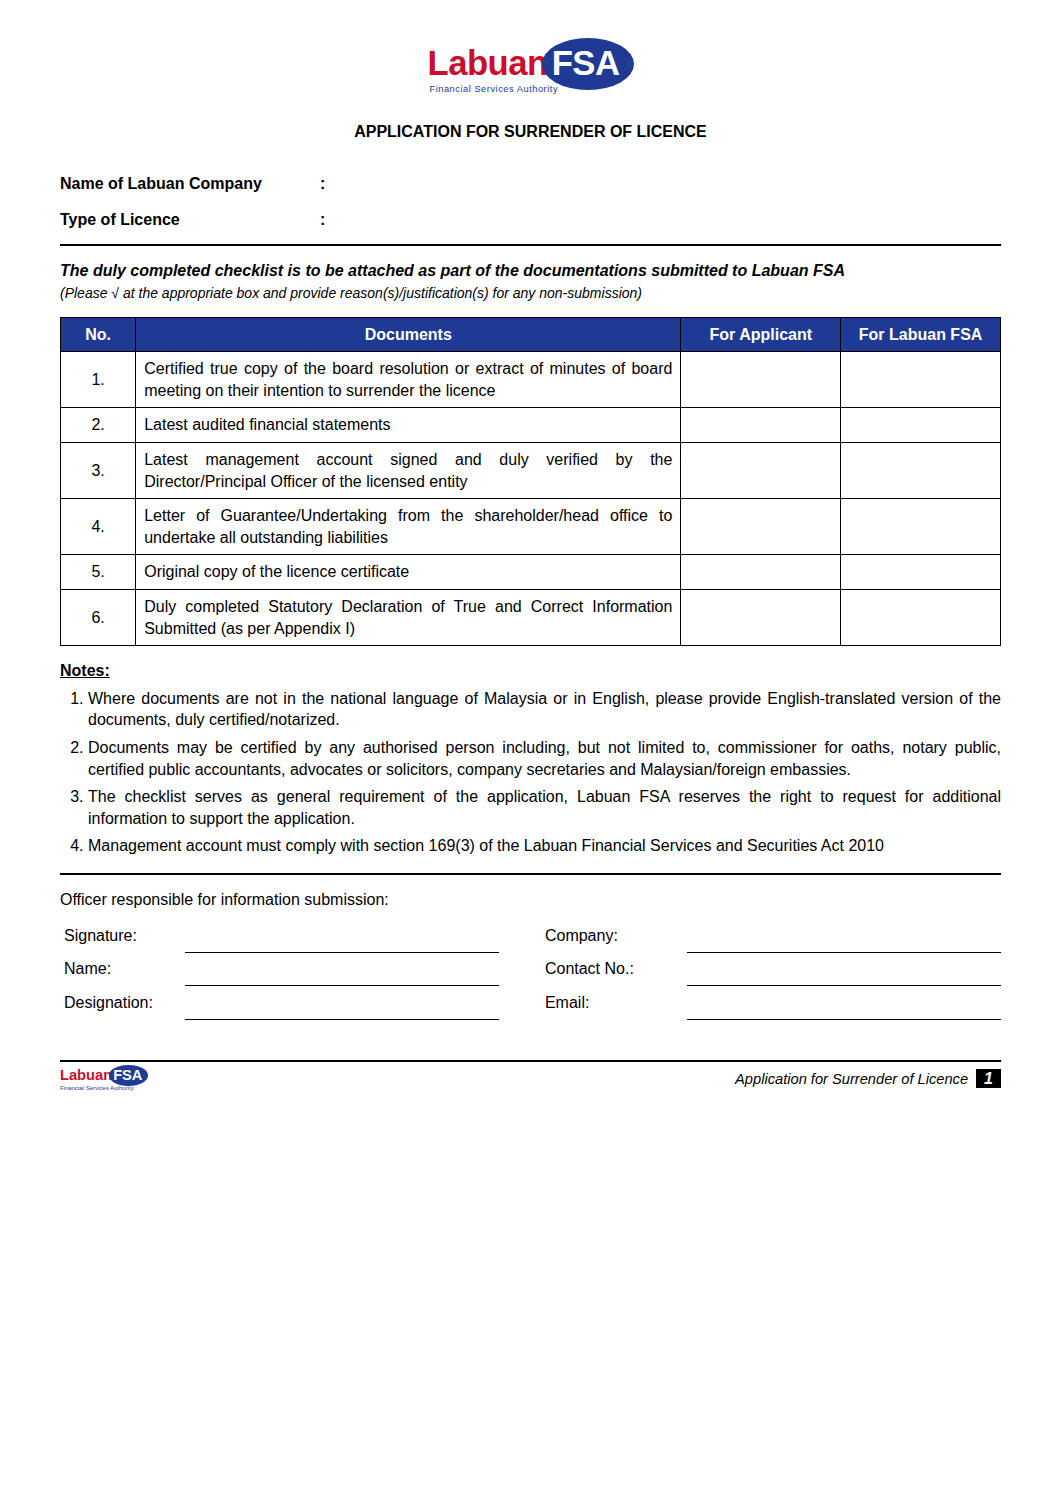Labuan FSA Financial Services Authority
APPLICATION FOR SURRENDER OF LICENCE
Name of Labuan Company:
Type of Licence:
The duly completed checklist is to be attached as part of the documentations submitted to Labuan FSA
(Please √ at the appropriate box and provide reason(s)/justification(s) for any non-submission)
| No. | Documents | For Applicant | For Labuan FSA |
| --- | --- | --- | --- |
| 1. | Certified true copy of the board resolution or extract of minutes of board meeting on their intention to surrender the licence | | |
| 2. | Latest audited financial statements | | |
| 3. | Latest management account signed and duly verified by the Director/Principal Officer of the licensed entity | | |
| 4. | Letter of Guarantee/Undertaking from the shareholder/head office to undertake all outstanding liabilities | | |
| 5. | Original copy of the licence certificate | | |
| 6. | Duly completed Statutory Declaration of True and Correct Information Submitted (as per Appendix I) | | |
Notes:
Where documents are not in the national language of Malaysia or in English, please provide English-translated version of the documents, duly certified/notarized.
Documents may be certified by any authorised person including, but not limited to, commissioner for oaths, notary public, certified public accountants, advocates or solicitors, company secretaries and Malaysian/foreign embassies.
The checklist serves as general requirement of the application, Labuan FSA reserves the right to request for additional information to support the application.
Management account must comply with section 169(3) of the Labuan Financial Services and Securities Act 2010
Officer responsible for information submission:
| Signature: | | | Company: | |
| Name: | | | Contact No.: | |
| Designation: | | | Email: | |
Labuan FSA Financial Services Authority
Application for Surrender of Licence 1